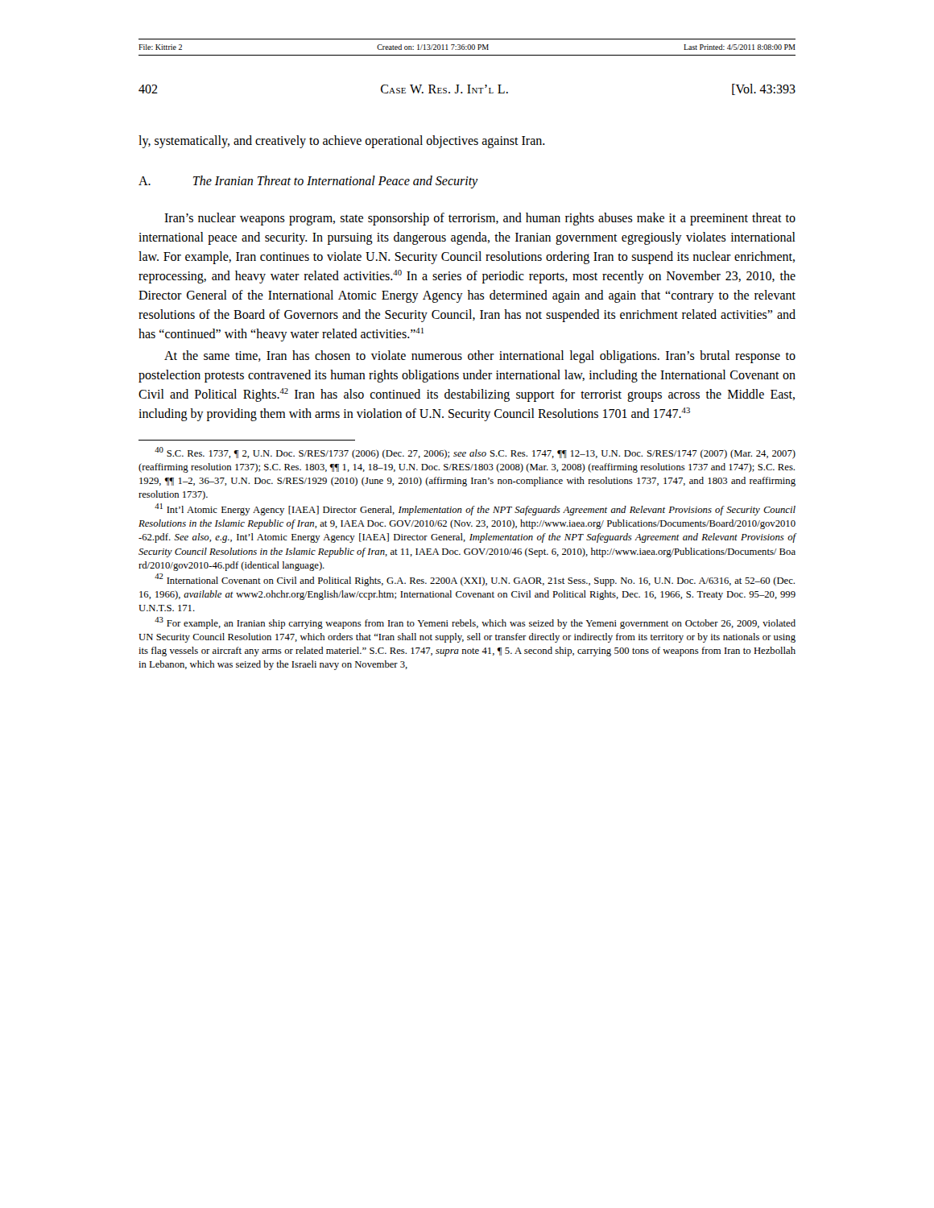File: Kittrie 2 Created on: 1/13/2011 7:36:00 PM Last Printed: 4/5/2011 8:08:00 PM
402 Case W. Res. J. Int’l L. [Vol. 43:393
ly, systematically, and creatively to achieve operational objectives against Iran.
A. The Iranian Threat to International Peace and Security
Iran’s nuclear weapons program, state sponsorship of terrorism, and human rights abuses make it a preeminent threat to international peace and security. In pursuing its dangerous agenda, the Iranian government egregiously violates international law. For example, Iran continues to violate U.N. Security Council resolutions ordering Iran to suspend its nuclear enrichment, reprocessing, and heavy water related activities.40 In a series of periodic reports, most recently on November 23, 2010, the Director General of the International Atomic Energy Agency has determined again and again that “contrary to the relevant resolutions of the Board of Governors and the Security Council, Iran has not suspended its enrichment related activities” and has “continued” with “heavy water related activities.”41
At the same time, Iran has chosen to violate numerous other international legal obligations. Iran’s brutal response to postelection protests contravened its human rights obligations under international law, including the International Covenant on Civil and Political Rights.42 Iran has also continued its destabilizing support for terrorist groups across the Middle East, including by providing them with arms in violation of U.N. Security Council Resolutions 1701 and 1747.43
40S.C. Res. 1737, ¶ 2, U.N. Doc. S/RES/1737 (2006) (Dec. 27, 2006); see also S.C. Res. 1747, ¶¶ 12–13, U.N. Doc. S/RES/1747 (2007) (Mar. 24, 2007) (reaffirming resolution 1737); S.C. Res. 1803, ¶¶ 1, 14, 18–19, U.N. Doc. S/RES/1803 (2008) (Mar. 3, 2008) (reaffirming resolutions 1737 and 1747); S.C. Res. 1929, ¶¶ 1–2, 36–37, U.N. Doc. S/RES/1929 (2010) (June 9, 2010) (affirming Iran’s non-compliance with resolutions 1737, 1747, and 1803 and reaffirming resolution 1737).
41Int’l Atomic Energy Agency [IAEA] Director General, Implementation of the NPT Safeguards Agreement and Relevant Provisions of Security Council Resolutions in the Islamic Republic of Iran, at 9, IAEA Doc. GOV/2010/62 (Nov. 23, 2010), http://www.iaea.org/ Publications/Documents/Board/2010/gov2010-62.pdf. See also, e.g., Int’l Atomic Energy Agency [IAEA] Director General, Implementation of the NPT Safeguards Agreement and Relevant Provisions of Security Council Resolutions in the Islamic Republic of Iran, at 11, IAEA Doc. GOV/2010/46 (Sept. 6, 2010), http://www.iaea.org/Publications/Documents/ Board/2010/gov2010-46.pdf (identical language).
42International Covenant on Civil and Political Rights, G.A. Res. 2200A (XXI), U.N. GAOR, 21st Sess., Supp. No. 16, U.N. Doc. A/6316, at 52–60 (Dec. 16, 1966), available at www2.ohchr.org/English/law/ccpr.htm; International Covenant on Civil and Political Rights, Dec. 16, 1966, S. Treaty Doc. 95–20, 999 U.N.T.S. 171.
43For example, an Iranian ship carrying weapons from Iran to Yemeni rebels, which was seized by the Yemeni government on October 26, 2009, violated UN Security Council Resolution 1747, which orders that “Iran shall not supply, sell or transfer directly or indirectly from its territory or by its nationals or using its flag vessels or aircraft any arms or related materiel.” S.C. Res. 1747, supra note 41, ¶ 5. A second ship, carrying 500 tons of weapons from Iran to Hezbollah in Lebanon, which was seized by the Israeli navy on November 3,